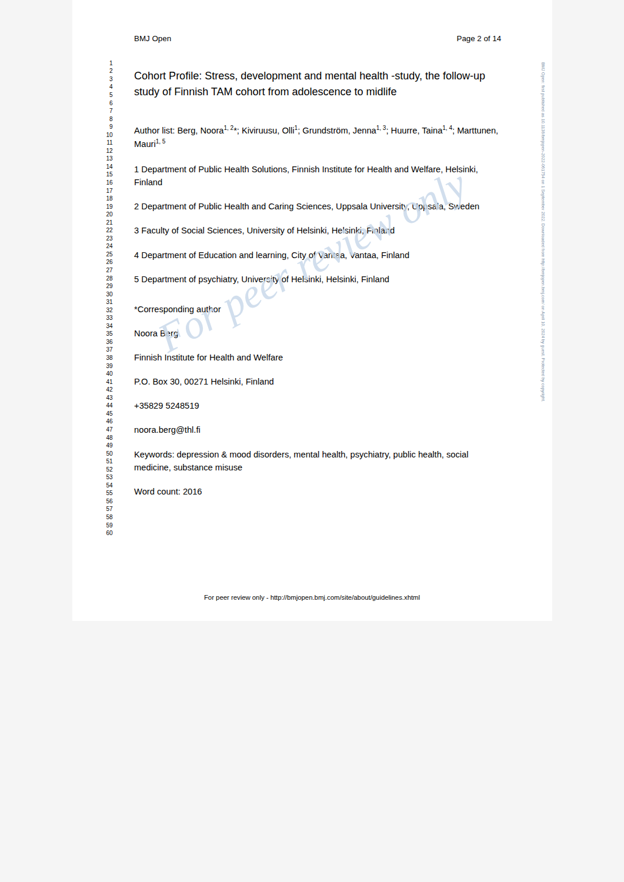BMJ Open Page 2 of 14
1
2
3
4
5
6
7
8
9
10
11
12
13
14
15
16
17
18
19
20
21
22
23
24
25
26
27
28
29
30
31
32
33
34
35
36
37
38
39
40
41
42
43
44
45
46
47
48
49
50
51
52
53
54
55
56
57
58
59
60
BMJ Open: first published as 10.1136/bmjopen-2022-061754 on 1 September 2022. Downloaded from http://bmjopen.bmj.com/ on April 10, 2024 by guest. Protected by copyright.
Cohort Profile: Stress, development and mental health -study, the follow-up study of Finnish TAM cohort from adolescence to midlife
Author list: Berg, Noora1, 2*; Kiviruusu, Olli1; Grundström, Jenna1, 3; Huurre, Taina1, 4; Marttunen, Mauri1, 5
1 Department of Public Health Solutions, Finnish Institute for Health and Welfare, Helsinki, Finland
2 Department of Public Health and Caring Sciences, Uppsala University, Uppsala, Sweden
3 Faculty of Social Sciences, University of Helsinki, Helsinki, Finland
4 Department of Education and learning, City of Vantaa, Vantaa, Finland
5 Department of psychiatry, University of Helsinki, Helsinki, Finland
*Corresponding author
Noora Berg
Finnish Institute for Health and Welfare
P.O. Box 30, 00271 Helsinki, Finland
+35829 5248519
noora.berg@thl.fi
Keywords: depression & mood disorders, mental health, psychiatry, public health, social medicine, substance misuse
Word count: 2016
For peer review only
For peer review only - http://bmjopen.bmj.com/site/about/guidelines.xhtml